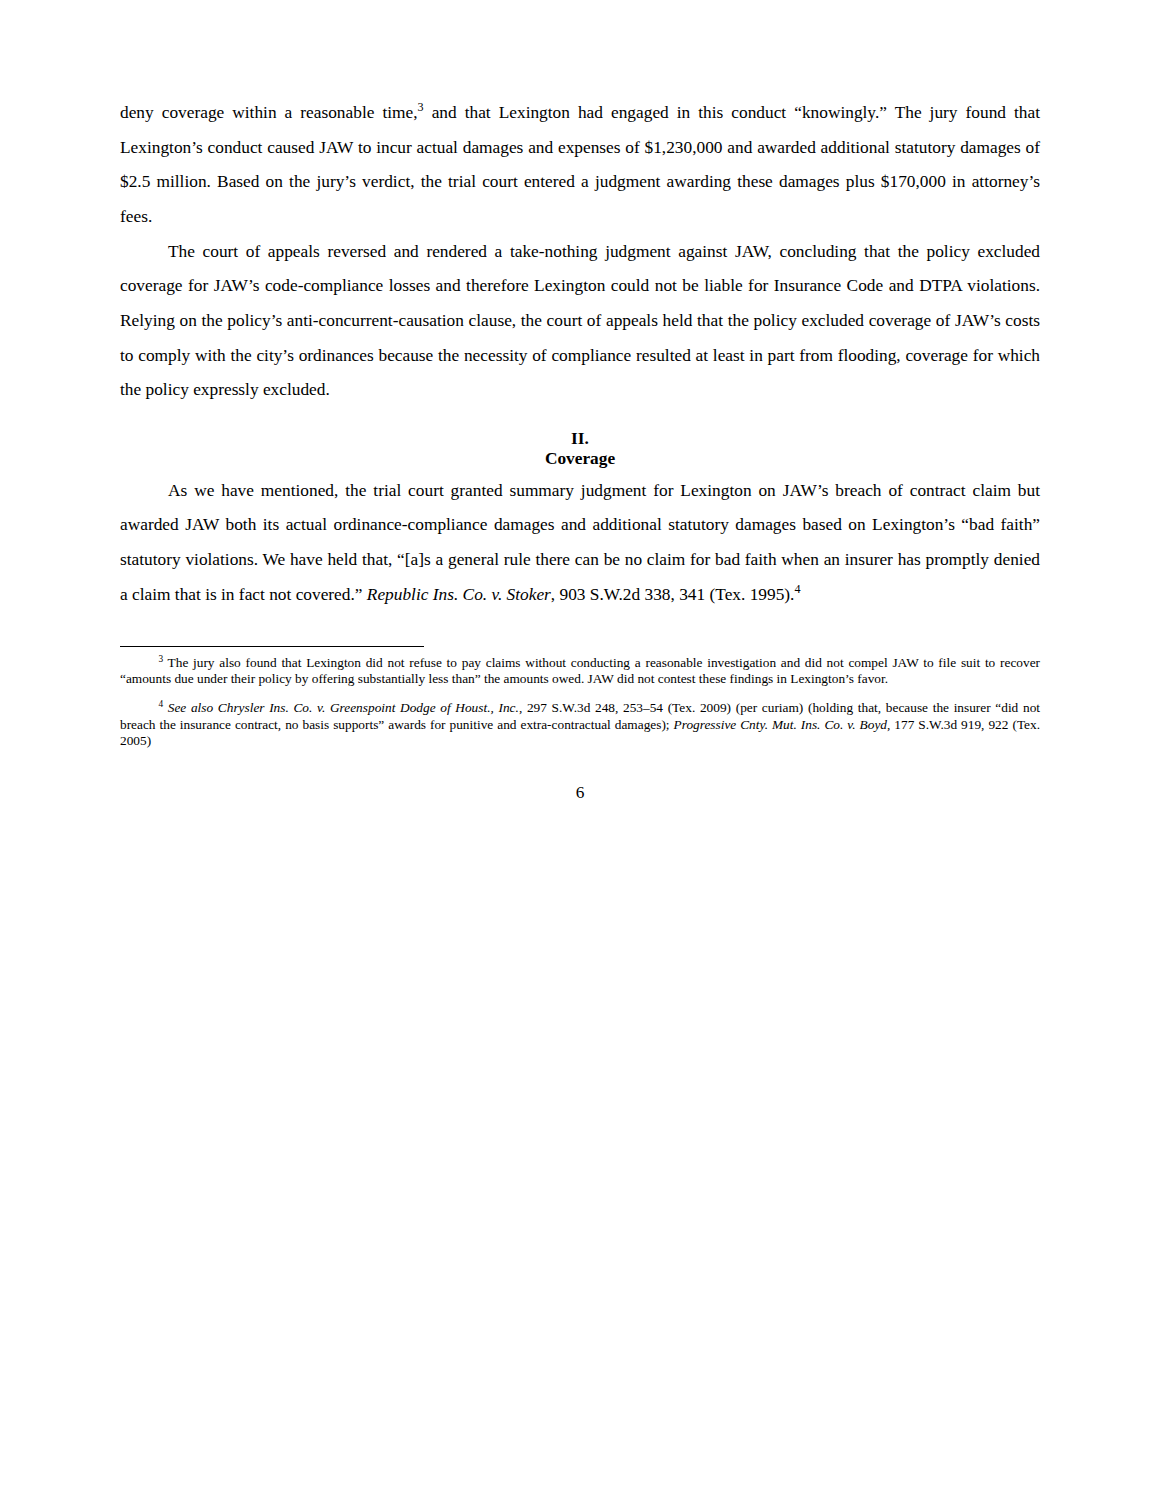deny coverage within a reasonable time,3 and that Lexington had engaged in this conduct “knowingly.” The jury found that Lexington’s conduct caused JAW to incur actual damages and expenses of $1,230,000 and awarded additional statutory damages of $2.5 million. Based on the jury’s verdict, the trial court entered a judgment awarding these damages plus $170,000 in attorney’s fees.
The court of appeals reversed and rendered a take-nothing judgment against JAW, concluding that the policy excluded coverage for JAW’s code-compliance losses and therefore Lexington could not be liable for Insurance Code and DTPA violations. Relying on the policy’s anti-concurrent-causation clause, the court of appeals held that the policy excluded coverage of JAW’s costs to comply with the city’s ordinances because the necessity of compliance resulted at least in part from flooding, coverage for which the policy expressly excluded.
II. Coverage
As we have mentioned, the trial court granted summary judgment for Lexington on JAW’s breach of contract claim but awarded JAW both its actual ordinance-compliance damages and additional statutory damages based on Lexington’s “bad faith” statutory violations. We have held that, “[a]s a general rule there can be no claim for bad faith when an insurer has promptly denied a claim that is in fact not covered.” Republic Ins. Co. v. Stoker, 903 S.W.2d 338, 341 (Tex. 1995).4
3 The jury also found that Lexington did not refuse to pay claims without conducting a reasonable investigation and did not compel JAW to file suit to recover “amounts due under their policy by offering substantially less than” the amounts owed. JAW did not contest these findings in Lexington’s favor.
4 See also Chrysler Ins. Co. v. Greenspoint Dodge of Houst., Inc., 297 S.W.3d 248, 253–54 (Tex. 2009) (per curiam) (holding that, because the insurer “did not breach the insurance contract, no basis supports” awards for punitive and extra-contractual damages); Progressive Cnty. Mut. Ins. Co. v. Boyd, 177 S.W.3d 919, 922 (Tex. 2005)
6